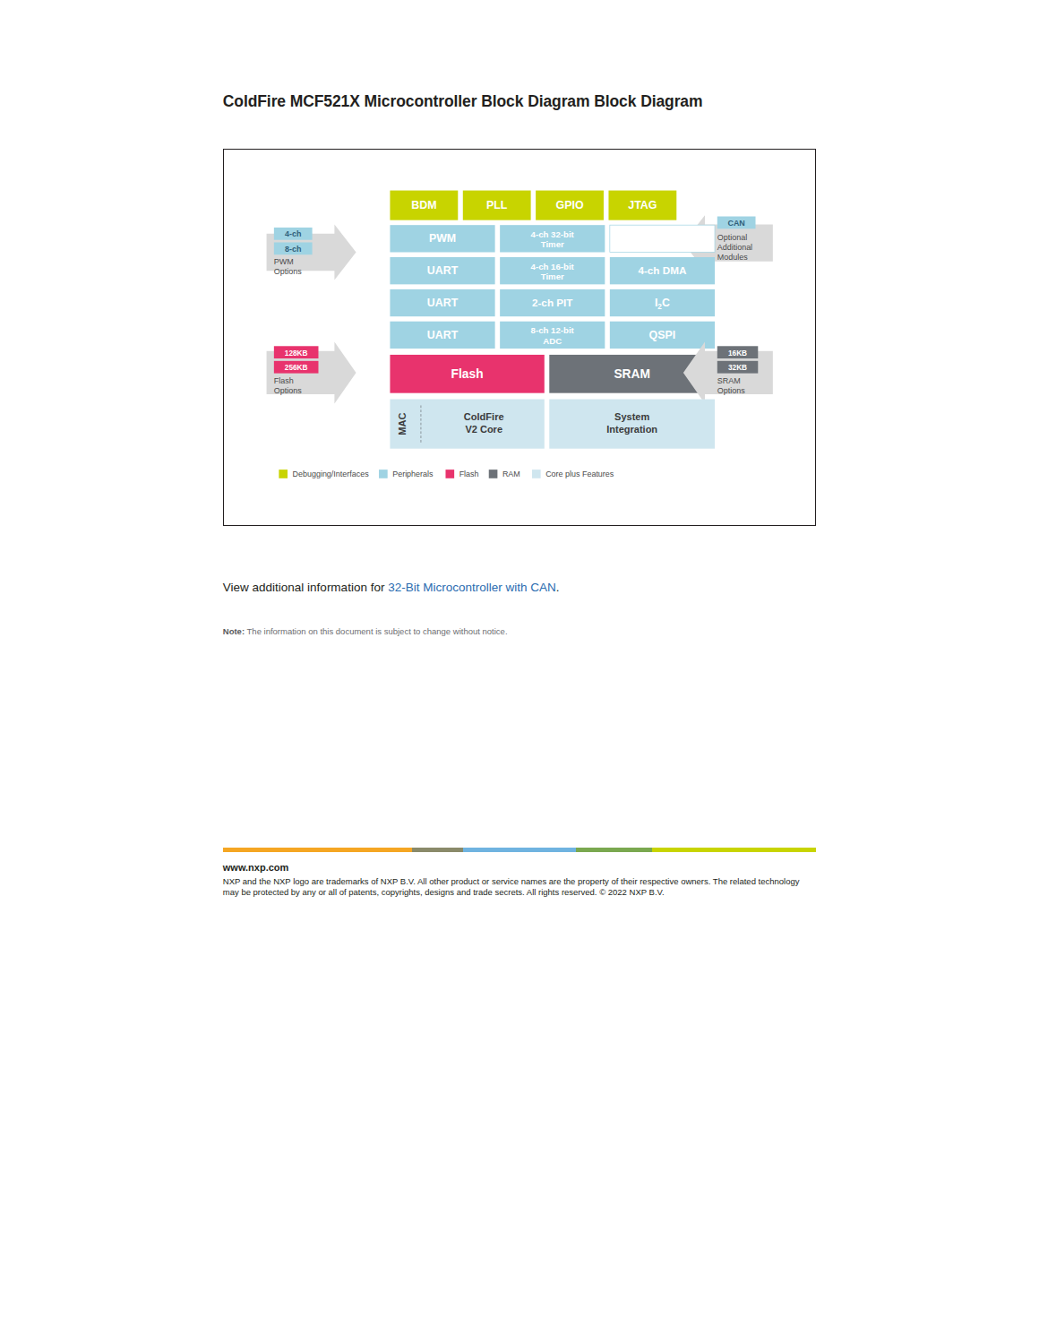ColdFire MCF521X Microcontroller Block Diagram Block Diagram
4-ch 8-ch PWM Options CAN Optional Additional Modules BDM PLL GPIO JTAG PWM 4-ch 32-bit Timer UART 4-ch 16-bit Timer 4-ch DMA UART 2-ch PIT I2C UART 8-ch 12-bit ADC QSPI Flash SRAM 128KB 256KB Flash Options 16KB 32KB SRAM Options MAC ColdFire V2 Core System Integration Debugging/Interfaces Peripherals Flash RAM Core plus Features
View additional information for 32-Bit Microcontroller with CAN.
Note: The information on this document is subject to change without notice.
www.nxp.com NXP and the NXP logo are trademarks of NXP B.V. All other product or service names are the property of their respective owners. The related technology may be protected by any or all of patents, copyrights, designs and trade secrets. All rights reserved. © 2022 NXP B.V.